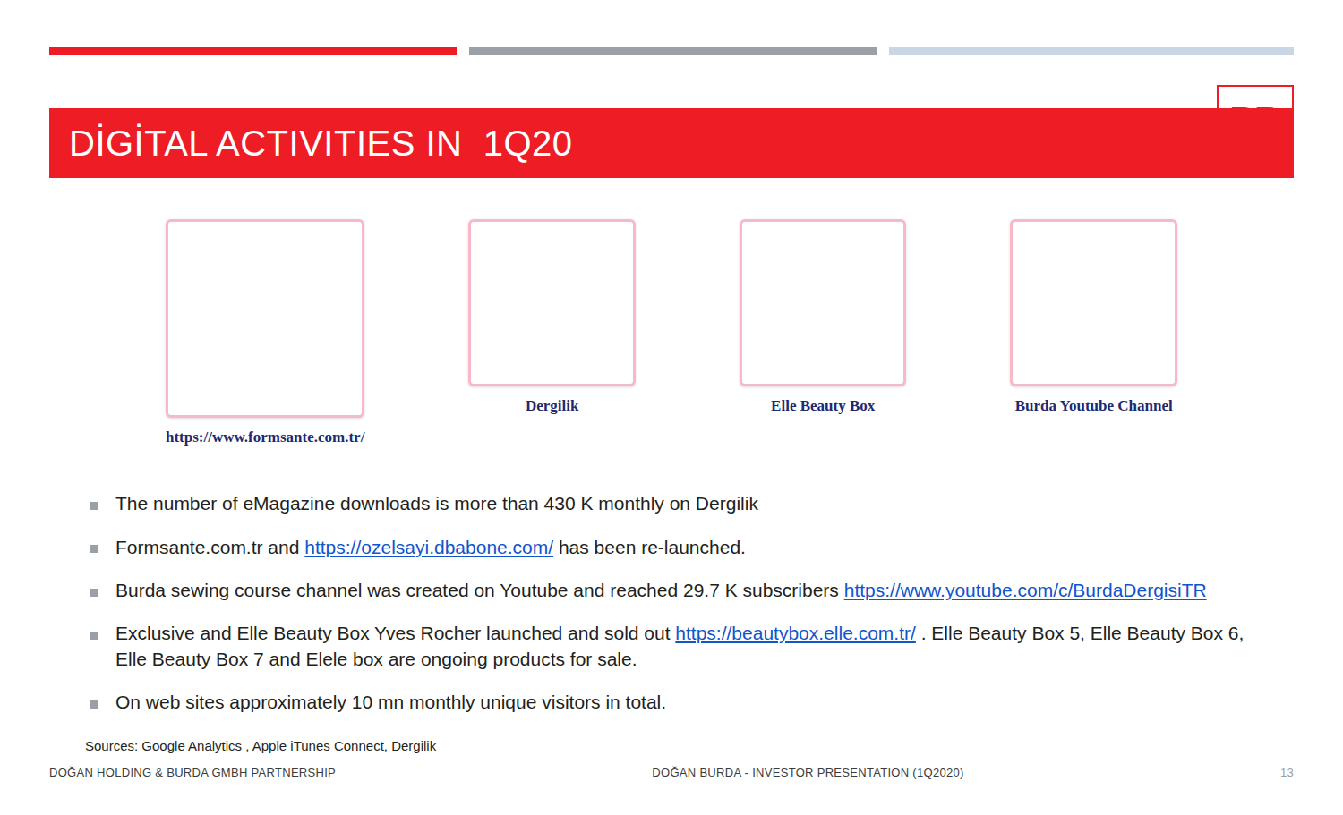DB
DOĞAN BURDA DERGİ
DİGİTAL ACTIVITIES IN 1Q20
https://www.formsante.com.tr/
Dergilik
Elle Beauty Box
Burda Youtube Channel
The number of eMagazine downloads is more than 430 K monthly on Dergilik
Formsante.com.tr and https://ozelsayi.dbabone.com/ has been re-launched.
Burda sewing course channel was created on Youtube and reached 29.7 K subscribers https://www.youtube.com/c/BurdaDergisiTR
Exclusive and Elle Beauty Box Yves Rocher launched and sold out https://beautybox.elle.com.tr/ . Elle Beauty Box 5, Elle Beauty Box 6, Elle Beauty Box 7 and Elele box are ongoing products for sale.
On web sites approximately 10 mn monthly unique visitors in total.
Sources: Google Analytics , Apple iTunes Connect, Dergilik
DOĞAN HOLDING & BURDA GMBH PARTNERSHIP
DOĞAN BURDA - INVESTOR PRESENTATION (1Q2020)
13